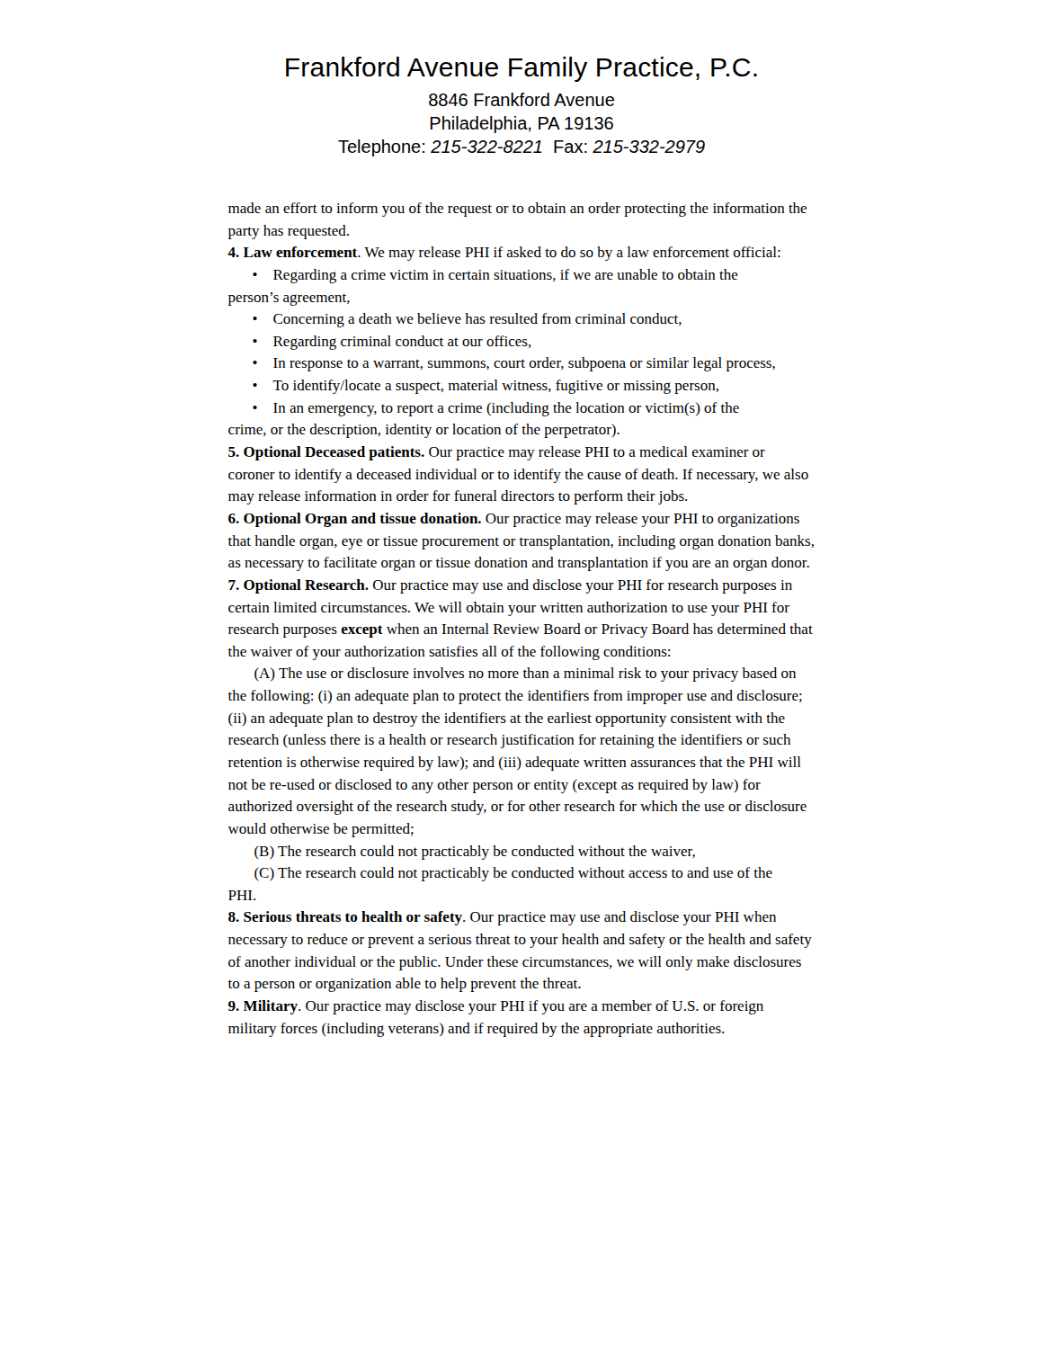Frankford Avenue Family Practice, P.C.
8846 Frankford Avenue
Philadelphia, PA 19136
Telephone: 215-322-8221 Fax: 215-332-2979
made an effort to inform you of the request or to obtain an order protecting the information the party has requested.
4. Law enforcement. We may release PHI if asked to do so by a law enforcement official:
Regarding a crime victim in certain situations, if we are unable to obtain the
person’s agreement,
Concerning a death we believe has resulted from criminal conduct,
Regarding criminal conduct at our offices,
In response to a warrant, summons, court order, subpoena or similar legal process,
To identify/locate a suspect, material witness, fugitive or missing person,
In an emergency, to report a crime (including the location or victim(s) of the
crime, or the description, identity or location of the perpetrator).
5. Optional Deceased patients. Our practice may release PHI to a medical examiner or coroner to identify a deceased individual or to identify the cause of death. If necessary, we also may release information in order for funeral directors to perform their jobs.
6. Optional Organ and tissue donation. Our practice may release your PHI to organizations that handle organ, eye or tissue procurement or transplantation, including organ donation banks, as necessary to facilitate organ or tissue donation and transplantation if you are an organ donor.
7. Optional Research. Our practice may use and disclose your PHI for research purposes in certain limited circumstances. We will obtain your written authorization to use your PHI for research purposes except when an Internal Review Board or Privacy Board has determined that the waiver of your authorization satisfies all of the following conditions:
(A) The use or disclosure involves no more than a minimal risk to your privacy based on the following: (i) an adequate plan to protect the identifiers from improper use and disclosure; (ii) an adequate plan to destroy the identifiers at the earliest opportunity consistent with the research (unless there is a health or research justification for retaining the identifiers or such retention is otherwise required by law); and (iii) adequate written assurances that the PHI will not be re-used or disclosed to any other person or entity (except as required by law) for authorized oversight of the research study, or for other research for which the use or disclosure would otherwise be permitted;
(B) The research could not practicably be conducted without the waiver,
(C) The research could not practicably be conducted without access to and use of the
PHI.
8. Serious threats to health or safety. Our practice may use and disclose your PHI when necessary to reduce or prevent a serious threat to your health and safety or the health and safety of another individual or the public. Under these circumstances, we will only make disclosures to a person or organization able to help prevent the threat.
9. Military. Our practice may disclose your PHI if you are a member of U.S. or foreign military forces (including veterans) and if required by the appropriate authorities.